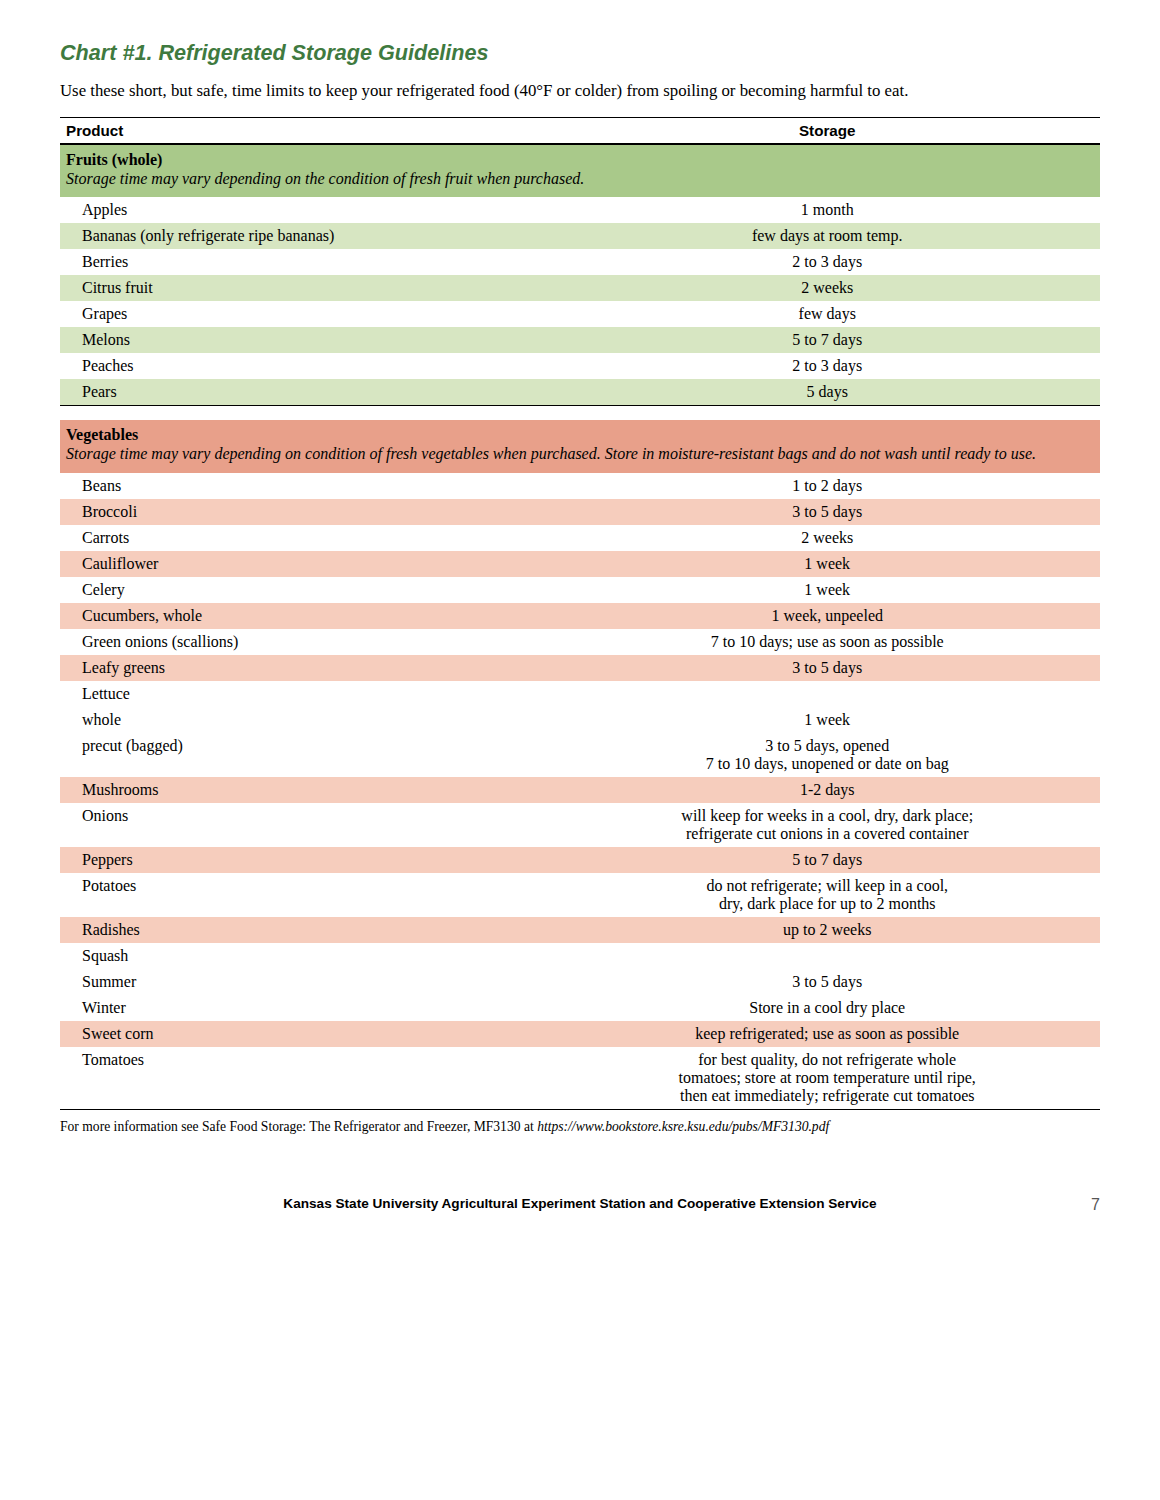Chart #1. Refrigerated Storage Guidelines
Use these short, but safe, time limits to keep your refrigerated food (40°F or colder) from spoiling or becoming harmful to eat.
| Product | Storage |
| --- | --- |
| Fruits (whole) Storage time may vary depending on the condition of fresh fruit when purchased. |
| Apples | 1 month |
| Bananas (only refrigerate ripe bananas) | few days at room temp. |
| Berries | 2 to 3 days |
| Citrus fruit | 2 weeks |
| Grapes | few days |
| Melons | 5 to 7 days |
| Peaches | 2 to 3 days |
| Pears | 5 days |
| Vegetables Storage time may vary depending on condition of fresh vegetables when purchased. Store in moisture-resistant bags and do not wash until ready to use. |
| Beans | 1 to 2 days |
| Broccoli | 3 to 5 days |
| Carrots | 2 weeks |
| Cauliflower | 1 week |
| Celery | 1 week |
| Cucumbers, whole | 1 week, unpeeled |
| Green onions (scallions) | 7 to 10 days; use as soon as possible |
| Leafy greens | 3 to 5 days |
| Lettuce | |
| whole | 1 week |
| precut (bagged) | 3 to 5 days, opened 7 to 10 days, unopened or date on bag |
| Mushrooms | 1-2 days |
| Onions | will keep for weeks in a cool, dry, dark place; refrigerate cut onions in a covered container |
| Peppers | 5 to 7 days |
| Potatoes | do not refrigerate; will keep in a cool, dry, dark place for up to 2 months |
| Radishes | up to 2 weeks |
| Squash | |
| Summer | 3 to 5 days |
| Winter | Store in a cool dry place |
| Sweet corn | keep refrigerated; use as soon as possible |
| Tomatoes | for best quality, do not refrigerate whole tomatoes; store at room temperature until ripe, then eat immediately; refrigerate cut tomatoes |
For more information see Safe Food Storage: The Refrigerator and Freezer, MF3130 at https://www.bookstore.ksre.ksu.edu/pubs/MF3130.pdf
Kansas State University Agricultural Experiment Station and Cooperative Extension Service 7